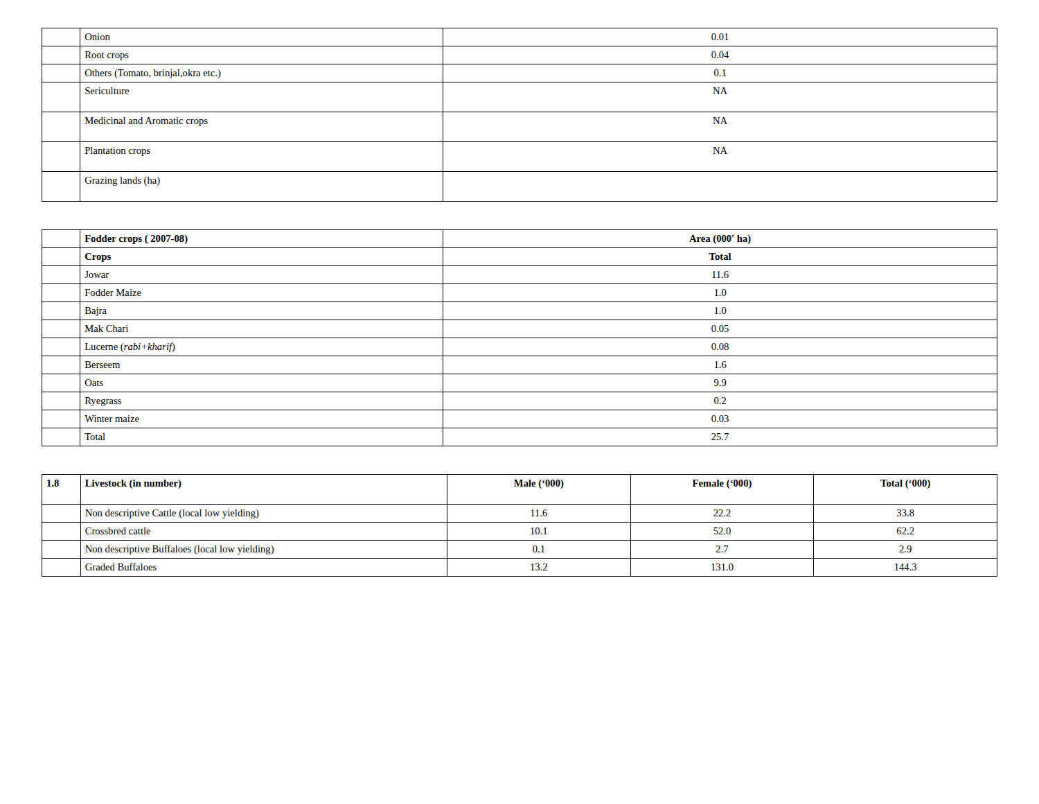| | Onion | 0.01 |
| | Root crops | 0.04 |
| | Others (Tomato, brinjal,okra etc.) | 0.1 |
| | Sericulture | NA |
| | Medicinal and Aromatic crops | NA |
| | Plantation crops | NA |
| | Grazing lands (ha) | |
| | Fodder crops ( 2007-08) | Area (000' ha) |
| | Crops | Total |
| | Jowar | 11.6 |
| | Fodder Maize | 1.0 |
| | Bajra | 1.0 |
| | Mak Chari | 0.05 |
| | Lucerne ( rabi+kharif ) | 0.08 |
| | Berseem | 1.6 |
| | Oats | 9.9 |
| | Ryegrass | 0.2 |
| | Winter maize | 0.03 |
| | Total | 25.7 |
| 1.8 | Livestock (in number) | Male (‘000) | Female (‘000) | Total (‘000) |
| | Non descriptive Cattle (local low yielding) | 11.6 | 22.2 | 33.8 |
| | Crossbred cattle | 10.1 | 52.0 | 62.2 |
| | Non descriptive Buffaloes (local low yielding) | 0.1 | 2.7 | 2.9 |
| | Graded Buffaloes | 13.2 | 131.0 | 144.3 |